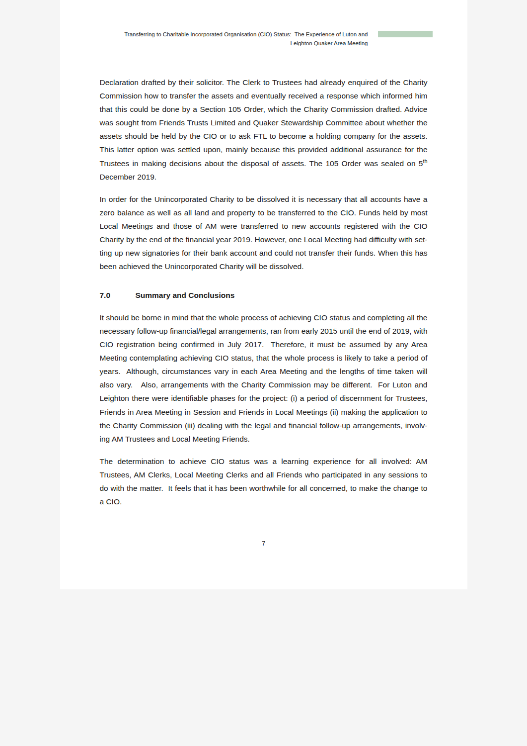Transferring to Charitable Incorporated Organisation (CIO) Status: The Experience of Luton and
Leighton Quaker Area Meeting
Declaration drafted by their solicitor. The Clerk to Trustees had already enquired of the Charity Commission how to transfer the assets and eventually received a response which informed him that this could be done by a Section 105 Order, which the Charity Commission drafted. Advice was sought from Friends Trusts Limited and Quaker Stewardship Committee about whether the assets should be held by the CIO or to ask FTL to become a holding company for the assets. This latter option was settled upon, mainly because this provided additional assurance for the Trustees in making decisions about the disposal of assets. The 105 Order was sealed on 5th December 2019.
In order for the Unincorporated Charity to be dissolved it is necessary that all accounts have a zero balance as well as all land and property to be transferred to the CIO. Funds held by most Local Meetings and those of AM were transferred to new accounts registered with the CIO Charity by the end of the financial year 2019. However, one Local Meeting had difficulty with setting up new signatories for their bank account and could not transfer their funds. When this has been achieved the Unincorporated Charity will be dissolved.
7.0 Summary and Conclusions
It should be borne in mind that the whole process of achieving CIO status and completing all the necessary follow-up financial/legal arrangements, ran from early 2015 until the end of 2019, with CIO registration being confirmed in July 2017. Therefore, it must be assumed by any Area Meeting contemplating achieving CIO status, that the whole process is likely to take a period of years. Although, circumstances vary in each Area Meeting and the lengths of time taken will also vary. Also, arrangements with the Charity Commission may be different. For Luton and Leighton there were identifiable phases for the project: (i) a period of discernment for Trustees, Friends in Area Meeting in Session and Friends in Local Meetings (ii) making the application to the Charity Commission (iii) dealing with the legal and financial follow-up arrangements, involving AM Trustees and Local Meeting Friends.
The determination to achieve CIO status was a learning experience for all involved: AM Trustees, AM Clerks, Local Meeting Clerks and all Friends who participated in any sessions to do with the matter. It feels that it has been worthwhile for all concerned, to make the change to a CIO.
7